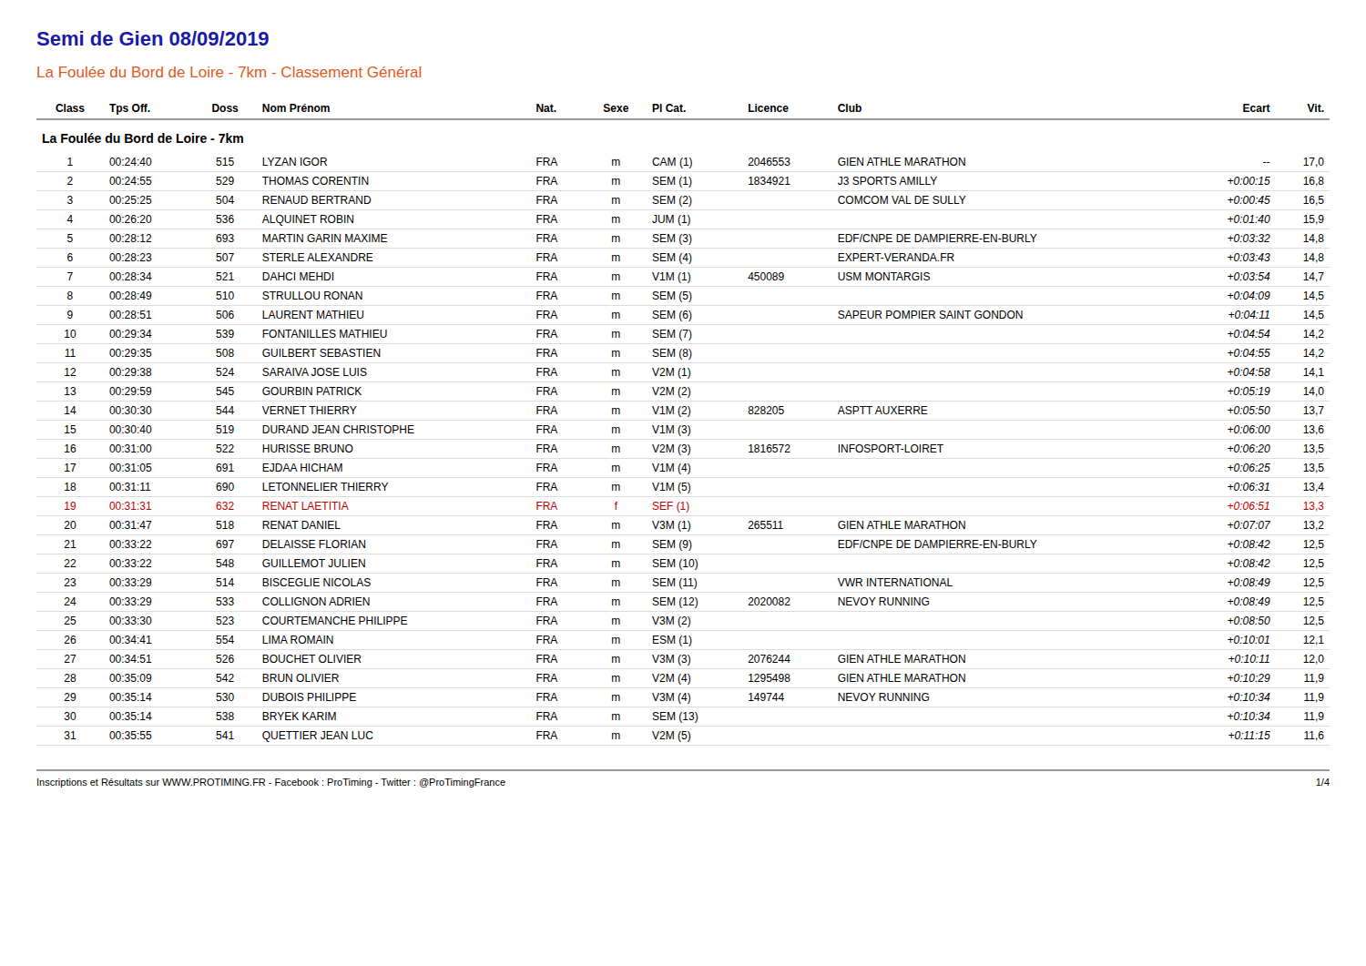Semi de Gien 08/09/2019
La Foulée du Bord de Loire - 7km - Classement Général
| Class | Tps Off. | Doss | Nom Prénom | Nat. | Sexe | Pl Cat. | Licence | Club | Ecart | Vit. |
| --- | --- | --- | --- | --- | --- | --- | --- | --- | --- | --- |
| La Foulée du Bord de Loire - 7km |
| 1 | 00:24:40 | 515 | LYZAN IGOR | FRA | m | CAM (1) | 2046553 | GIEN ATHLE MARATHON | -- | 17,0 |
| 2 | 00:24:55 | 529 | THOMAS CORENTIN | FRA | m | SEM (1) | 1834921 | J3 SPORTS AMILLY | +0:00:15 | 16,8 |
| 3 | 00:25:25 | 504 | RENAUD BERTRAND | FRA | m | SEM (2) | | COMCOM VAL DE SULLY | +0:00:45 | 16,5 |
| 4 | 00:26:20 | 536 | ALQUINET ROBIN | FRA | m | JUM (1) | | | +0:01:40 | 15,9 |
| 5 | 00:28:12 | 693 | MARTIN GARIN MAXIME | FRA | m | SEM (3) | | EDF/CNPE DE DAMPIERRE-EN-BURLY | +0:03:32 | 14,8 |
| 6 | 00:28:23 | 507 | STERLE ALEXANDRE | FRA | m | SEM (4) | | EXPERT-VERANDA.FR | +0:03:43 | 14,8 |
| 7 | 00:28:34 | 521 | DAHCI MEHDI | FRA | m | V1M (1) | 450089 | USM MONTARGIS | +0:03:54 | 14,7 |
| 8 | 00:28:49 | 510 | STRULLOU RONAN | FRA | m | SEM (5) | | | +0:04:09 | 14,5 |
| 9 | 00:28:51 | 506 | LAURENT MATHIEU | FRA | m | SEM (6) | | SAPEUR POMPIER SAINT GONDON | +0:04:11 | 14,5 |
| 10 | 00:29:34 | 539 | FONTANILLES MATHIEU | FRA | m | SEM (7) | | | +0:04:54 | 14,2 |
| 11 | 00:29:35 | 508 | GUILBERT SEBASTIEN | FRA | m | SEM (8) | | | +0:04:55 | 14,2 |
| 12 | 00:29:38 | 524 | SARAIVA JOSE LUIS | FRA | m | V2M (1) | | | +0:04:58 | 14,1 |
| 13 | 00:29:59 | 545 | GOURBIN PATRICK | FRA | m | V2M (2) | | | +0:05:19 | 14,0 |
| 14 | 00:30:30 | 544 | VERNET THIERRY | FRA | m | V1M (2) | 828205 | ASPTT AUXERRE | +0:05:50 | 13,7 |
| 15 | 00:30:40 | 519 | DURAND JEAN CHRISTOPHE | FRA | m | V1M (3) | | | +0:06:00 | 13,6 |
| 16 | 00:31:00 | 522 | HURISSE BRUNO | FRA | m | V2M (3) | 1816572 | INFOSPORT-LOIRET | +0:06:20 | 13,5 |
| 17 | 00:31:05 | 691 | EJDAA HICHAM | FRA | m | V1M (4) | | | +0:06:25 | 13,5 |
| 18 | 00:31:11 | 690 | LETONNELIER THIERRY | FRA | m | V1M (5) | | | +0:06:31 | 13,4 |
| 19 | 00:31:31 | 632 | RENAT LAETITIA | FRA | f | SEF (1) | | | +0:06:51 | 13,3 |
| 20 | 00:31:47 | 518 | RENAT DANIEL | FRA | m | V3M (1) | 265511 | GIEN ATHLE MARATHON | +0:07:07 | 13,2 |
| 21 | 00:33:22 | 697 | DELAISSE FLORIAN | FRA | m | SEM (9) | | EDF/CNPE DE DAMPIERRE-EN-BURLY | +0:08:42 | 12,5 |
| 22 | 00:33:22 | 548 | GUILLEMOT JULIEN | FRA | m | SEM (10) | | | +0:08:42 | 12,5 |
| 23 | 00:33:29 | 514 | BISCEGLIE NICOLAS | FRA | m | SEM (11) | | VWR INTERNATIONAL | +0:08:49 | 12,5 |
| 24 | 00:33:29 | 533 | COLLIGNON ADRIEN | FRA | m | SEM (12) | 2020082 | NEVOY RUNNING | +0:08:49 | 12,5 |
| 25 | 00:33:30 | 523 | COURTEMANCHE PHILIPPE | FRA | m | V3M (2) | | | +0:08:50 | 12,5 |
| 26 | 00:34:41 | 554 | LIMA ROMAIN | FRA | m | ESM (1) | | | +0:10:01 | 12,1 |
| 27 | 00:34:51 | 526 | BOUCHET OLIVIER | FRA | m | V3M (3) | 2076244 | GIEN ATHLE MARATHON | +0:10:11 | 12,0 |
| 28 | 00:35:09 | 542 | BRUN OLIVIER | FRA | m | V2M (4) | 1295498 | GIEN ATHLE MARATHON | +0:10:29 | 11,9 |
| 29 | 00:35:14 | 530 | DUBOIS PHILIPPE | FRA | m | V3M (4) | 149744 | NEVOY RUNNING | +0:10:34 | 11,9 |
| 30 | 00:35:14 | 538 | BRYEK KARIM | FRA | m | SEM (13) | | | +0:10:34 | 11,9 |
| 31 | 00:35:55 | 541 | QUETTIER JEAN LUC | FRA | m | V2M (5) | | | +0:11:15 | 11,6 |
Inscriptions et Résultats sur WWW.PROTIMING.FR - Facebook : ProTiming - Twitter : @ProTimingFrance 1/4